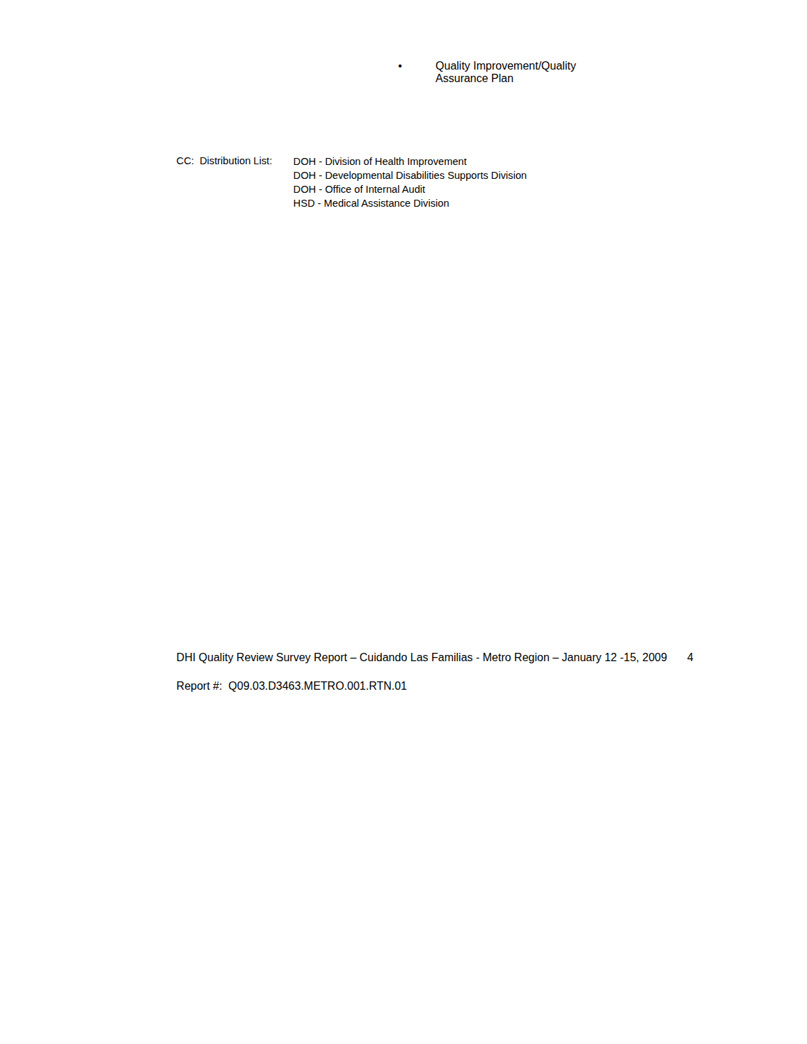•Quality Improvement/Quality Assurance Plan
CC: Distribution List:
DOH - Division of Health Improvement
DOH - Developmental Disabilities Supports Division
DOH - Office of Internal Audit
HSD - Medical Assistance Division
DHI Quality Review Survey Report – Cuidando Las Familias - Metro Region – January 12 -15, 2009 4
Report #: Q09.03.D3463.METRO.001.RTN.01